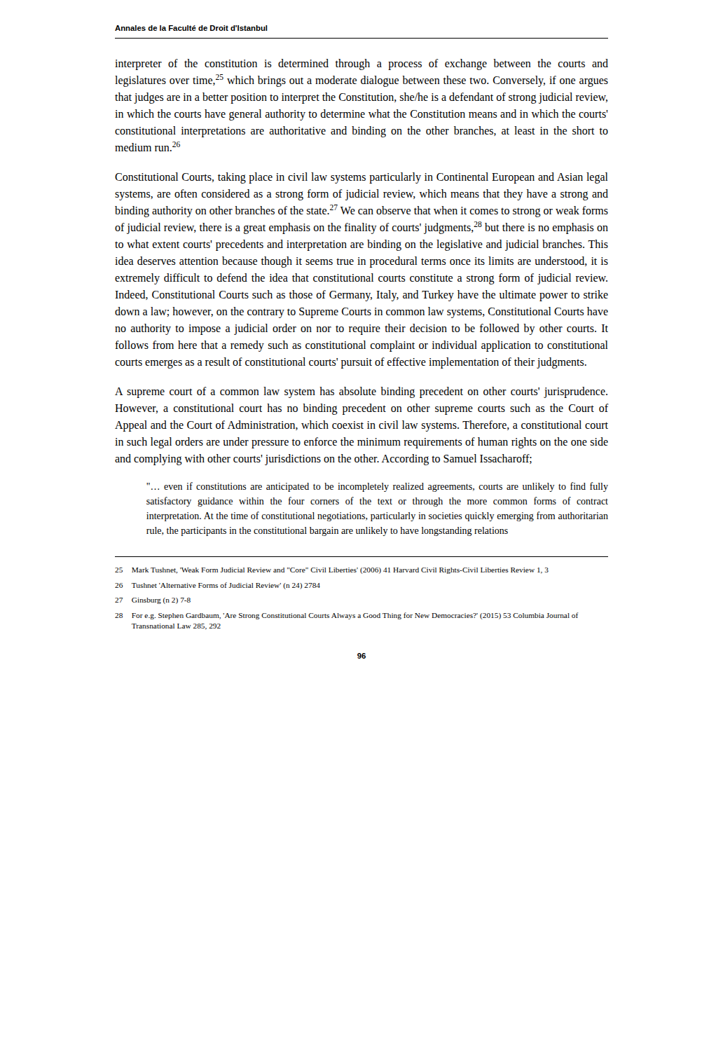Annales de la Faculté de Droit d'Istanbul
interpreter of the constitution is determined through a process of exchange between the courts and legislatures over time,25 which brings out a moderate dialogue between these two. Conversely, if one argues that judges are in a better position to interpret the Constitution, she/he is a defendant of strong judicial review, in which the courts have general authority to determine what the Constitution means and in which the courts' constitutional interpretations are authoritative and binding on the other branches, at least in the short to medium run.26
Constitutional Courts, taking place in civil law systems particularly in Continental European and Asian legal systems, are often considered as a strong form of judicial review, which means that they have a strong and binding authority on other branches of the state.27 We can observe that when it comes to strong or weak forms of judicial review, there is a great emphasis on the finality of courts' judgments,28 but there is no emphasis on to what extent courts' precedents and interpretation are binding on the legislative and judicial branches. This idea deserves attention because though it seems true in procedural terms once its limits are understood, it is extremely difficult to defend the idea that constitutional courts constitute a strong form of judicial review. Indeed, Constitutional Courts such as those of Germany, Italy, and Turkey have the ultimate power to strike down a law; however, on the contrary to Supreme Courts in common law systems, Constitutional Courts have no authority to impose a judicial order on nor to require their decision to be followed by other courts. It follows from here that a remedy such as constitutional complaint or individual application to constitutional courts emerges as a result of constitutional courts' pursuit of effective implementation of their judgments.
A supreme court of a common law system has absolute binding precedent on other courts' jurisprudence. However, a constitutional court has no binding precedent on other supreme courts such as the Court of Appeal and the Court of Administration, which coexist in civil law systems. Therefore, a constitutional court in such legal orders are under pressure to enforce the minimum requirements of human rights on the one side and complying with other courts' jurisdictions on the other. According to Samuel Issacharoff;
"… even if constitutions are anticipated to be incompletely realized agreements, courts are unlikely to find fully satisfactory guidance within the four corners of the text or through the more common forms of contract interpretation. At the time of constitutional negotiations, particularly in societies quickly emerging from authoritarian rule, the participants in the constitutional bargain are unlikely to have longstanding relations
25 Mark Tushnet, 'Weak Form Judicial Review and "Core" Civil Liberties' (2006) 41 Harvard Civil Rights-Civil Liberties Review 1, 3
26 Tushnet 'Alternative Forms of Judicial Review' (n 24) 2784
27 Ginsburg (n 2) 7-8
28 For e.g. Stephen Gardbaum, 'Are Strong Constitutional Courts Always a Good Thing for New Democracies?' (2015) 53 Columbia Journal of Transnational Law 285, 292
96